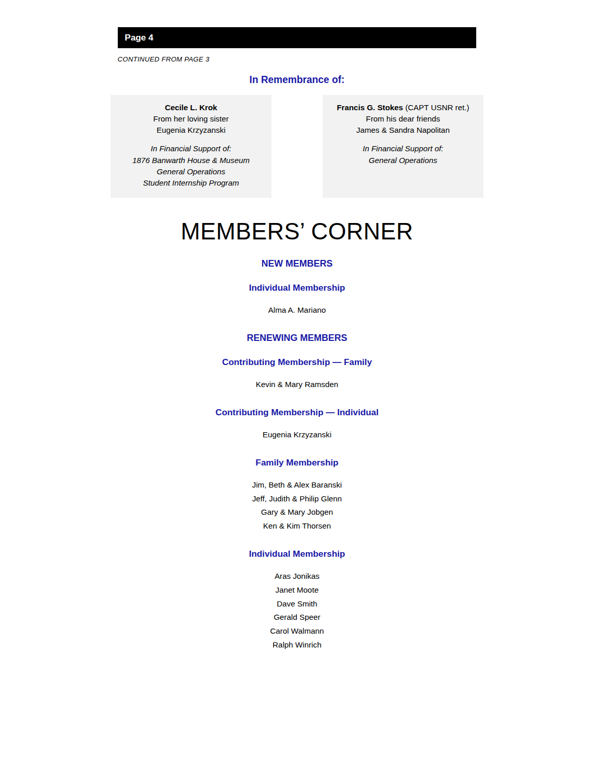Page 4
CONTINUED FROM PAGE 3
In Remembrance of:
Cecile L. Krok
From her loving sister
Eugenia Krzyzanski
In Financial Support of:
1876 Banwarth House & Museum
General Operations
Student Internship Program
Francis G. Stokes (CAPT USNR ret.)
From his dear friends
James & Sandra Napolitan
In Financial Support of:
General Operations
MEMBERS’ CORNER
NEW MEMBERS
Individual Membership
Alma A. Mariano
RENEWING MEMBERS
Contributing Membership — Family
Kevin & Mary Ramsden
Contributing Membership — Individual
Eugenia Krzyzanski
Family Membership
Jim, Beth & Alex Baranski
Jeff, Judith & Philip Glenn
Gary & Mary Jobgen
Ken & Kim Thorsen
Individual Membership
Aras Jonikas
Janet Moote
Dave Smith
Gerald Speer
Carol Walmann
Ralph Winrich